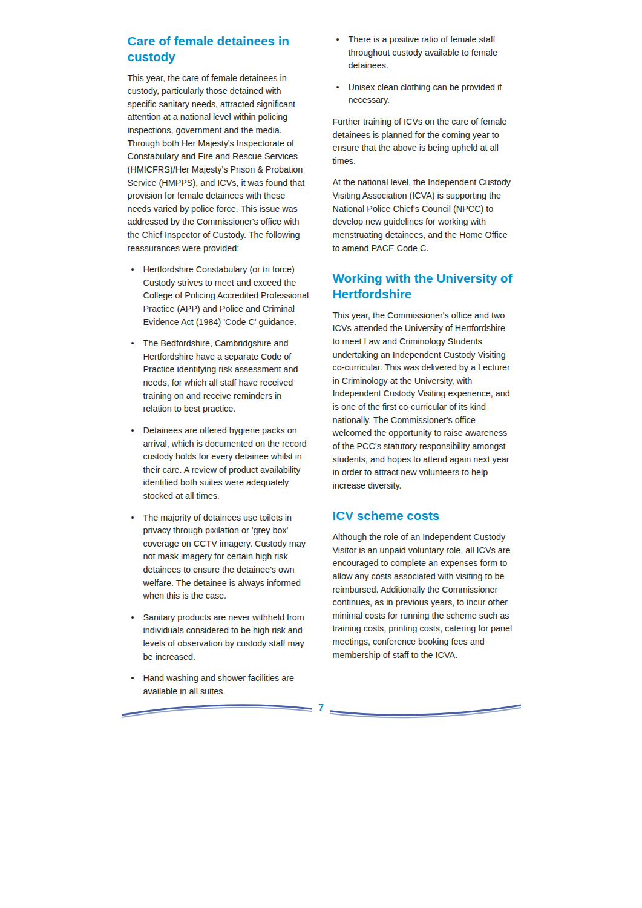Care of female detainees in custody
This year, the care of female detainees in custody, particularly those detained with specific sanitary needs, attracted significant attention at a national level within policing inspections, government and the media. Through both Her Majesty's Inspectorate of Constabulary and Fire and Rescue Services (HMICFRS)/Her Majesty's Prison & Probation Service (HMPPS), and ICVs, it was found that provision for female detainees with these needs varied by police force. This issue was addressed by the Commissioner's office with the Chief Inspector of Custody. The following reassurances were provided:
Hertfordshire Constabulary (or tri force) Custody strives to meet and exceed the College of Policing Accredited Professional Practice (APP) and Police and Criminal Evidence Act (1984) 'Code C' guidance.
The Bedfordshire, Cambridgshire and Hertfordshire have a separate Code of Practice identifying risk assessment and needs, for which all staff have received training on and receive reminders in relation to best practice.
Detainees are offered hygiene packs on arrival, which is documented on the record custody holds for every detainee whilst in their care. A review of product availability identified both suites were adequately stocked at all times.
The majority of detainees use toilets in privacy through pixilation or 'grey box' coverage on CCTV imagery. Custody may not mask imagery for certain high risk detainees to ensure the detainee's own welfare. The detainee is always informed when this is the case.
Sanitary products are never withheld from individuals considered to be high risk and levels of observation by custody staff may be increased.
Hand washing and shower facilities are available in all suites.
There is a positive ratio of female staff throughout custody available to female detainees.
Unisex clean clothing can be provided if necessary.
Further training of ICVs on the care of female detainees is planned for the coming year to ensure that the above is being upheld at all times.
At the national level, the Independent Custody Visiting Association (ICVA) is supporting the National Police Chief's Council (NPCC) to develop new guidelines for working with menstruating detainees, and the Home Office to amend PACE Code C.
Working with the University of Hertfordshire
This year, the Commissioner's office and two ICVs attended the University of Hertfordshire to meet Law and Criminology Students undertaking an Independent Custody Visiting co-curricular. This was delivered by a Lecturer in Criminology at the University, with Independent Custody Visiting experience, and is one of the first co-curricular of its kind nationally. The Commissioner's office welcomed the opportunity to raise awareness of the PCC's statutory responsibility amongst students, and hopes to attend again next year in order to attract new volunteers to help increase diversity.
ICV scheme costs
Although the role of an Independent Custody Visitor is an unpaid voluntary role, all ICVs are encouraged to complete an expenses form to allow any costs associated with visiting to be reimbursed. Additionally the Commissioner continues, as in previous years, to incur other minimal costs for running the scheme such as training costs, printing costs, catering for panel meetings, conference booking fees and membership of staff to the ICVA.
7